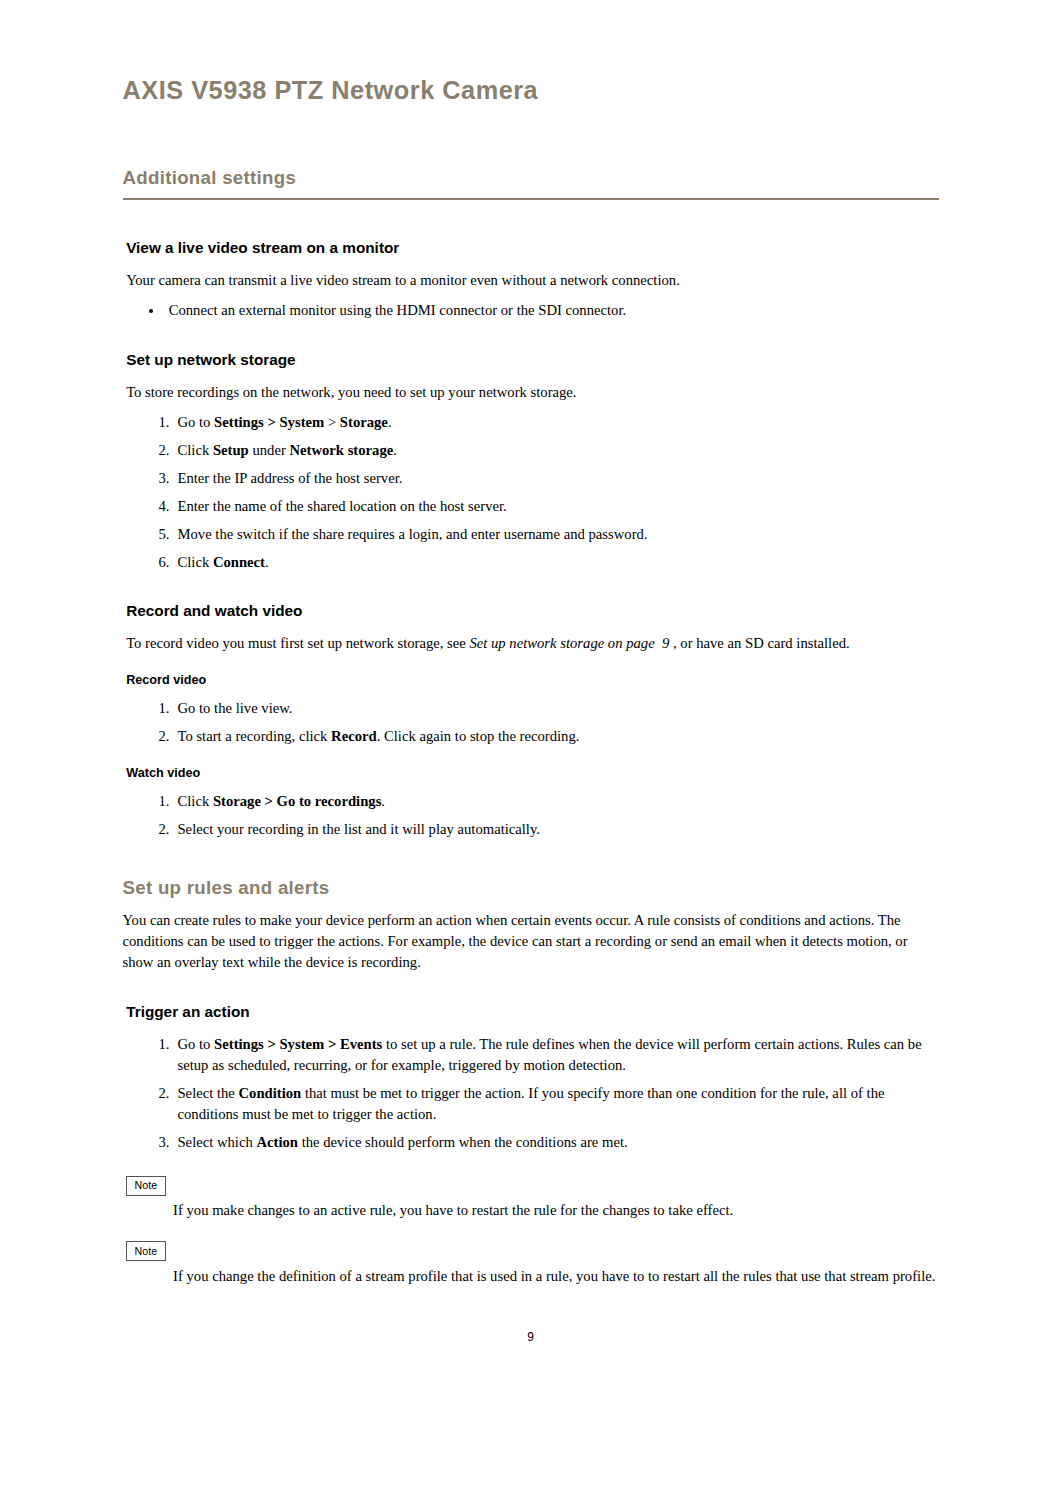AXIS V5938 PTZ Network Camera
Additional settings
View a live video stream on a monitor
Your camera can transmit a live video stream to a monitor even without a network connection.
Connect an external monitor using the HDMI connector or the SDI connector.
Set up network storage
To store recordings on the network, you need to set up your network storage.
Go to Settings > System > Storage.
Click Setup under Network storage.
Enter the IP address of the host server.
Enter the name of the shared location on the host server.
Move the switch if the share requires a login, and enter username and password.
Click Connect.
Record and watch video
To record video you must first set up network storage, see Set up network storage on page 9 , or have an SD card installed.
Record video
Go to the live view.
To start a recording, click Record. Click again to stop the recording.
Watch video
Click Storage > Go to recordings.
Select your recording in the list and it will play automatically.
Set up rules and alerts
You can create rules to make your device perform an action when certain events occur. A rule consists of conditions and actions. The conditions can be used to trigger the actions. For example, the device can start a recording or send an email when it detects motion, or show an overlay text while the device is recording.
Trigger an action
Go to Settings > System > Events to set up a rule. The rule defines when the device will perform certain actions. Rules can be setup as scheduled, recurring, or for example, triggered by motion detection.
Select the Condition that must be met to trigger the action. If you specify more than one condition for the rule, all of the conditions must be met to trigger the action.
Select which Action the device should perform when the conditions are met.
Note
If you make changes to an active rule, you have to restart the rule for the changes to take effect.
Note
If you change the definition of a stream profile that is used in a rule, you have to to restart all the rules that use that stream profile.
9